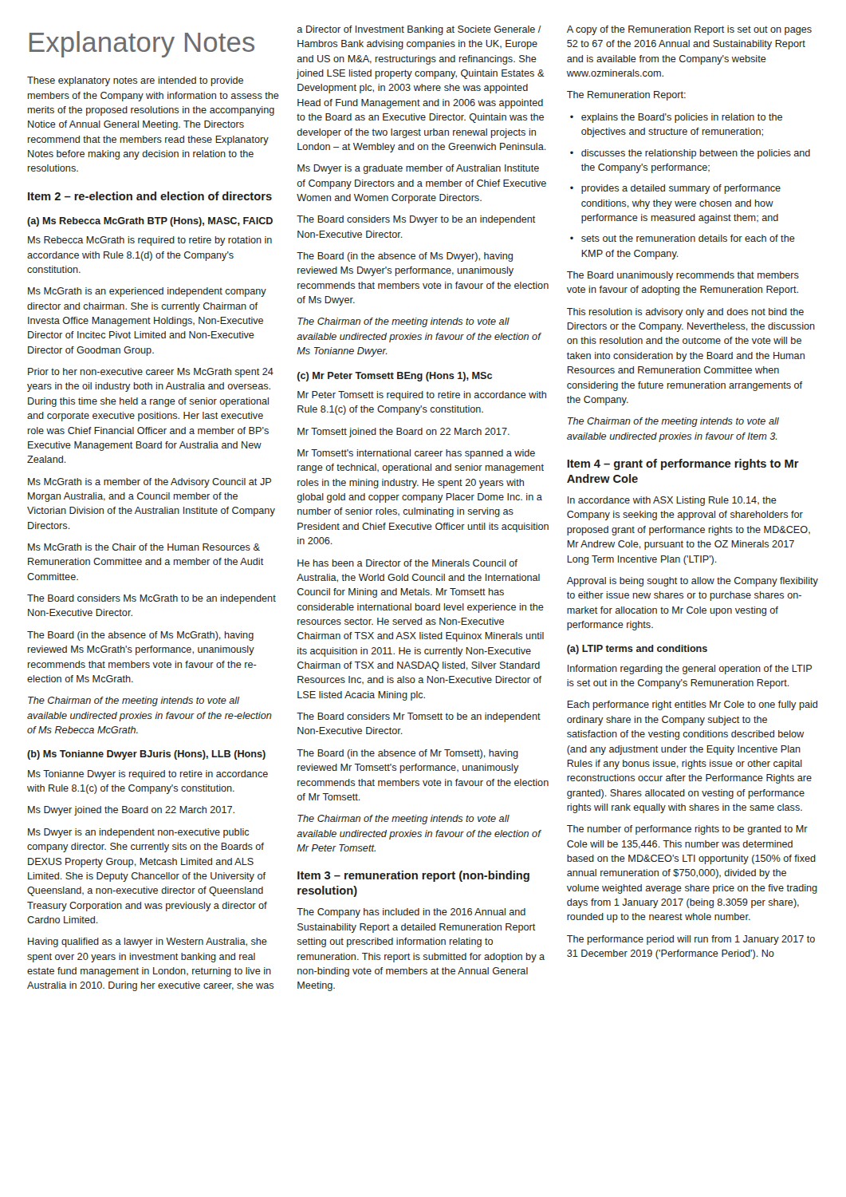Explanatory Notes
These explanatory notes are intended to provide members of the Company with information to assess the merits of the proposed resolutions in the accompanying Notice of Annual General Meeting. The Directors recommend that the members read these Explanatory Notes before making any decision in relation to the resolutions.
Item 2 – re-election and election of directors
(a) Ms Rebecca McGrath BTP (Hons), MASC, FAICD
Ms Rebecca McGrath is required to retire by rotation in accordance with Rule 8.1(d) of the Company's constitution.
Ms McGrath is an experienced independent company director and chairman. She is currently Chairman of Investa Office Management Holdings, Non-Executive Director of Incitec Pivot Limited and Non-Executive Director of Goodman Group.
Prior to her non-executive career Ms McGrath spent 24 years in the oil industry both in Australia and overseas. During this time she held a range of senior operational and corporate executive positions. Her last executive role was Chief Financial Officer and a member of BP's Executive Management Board for Australia and New Zealand.
Ms McGrath is a member of the Advisory Council at JP Morgan Australia, and a Council member of the Victorian Division of the Australian Institute of Company Directors.
Ms McGrath is the Chair of the Human Resources & Remuneration Committee and a member of the Audit Committee.
The Board considers Ms McGrath to be an independent Non-Executive Director.
The Board (in the absence of Ms McGrath), having reviewed Ms McGrath's performance, unanimously recommends that members vote in favour of the re-election of Ms McGrath.
The Chairman of the meeting intends to vote all available undirected proxies in favour of the re-election of Ms Rebecca McGrath.
(b) Ms Tonianne Dwyer BJuris (Hons), LLB (Hons)
Ms Tonianne Dwyer is required to retire in accordance with Rule 8.1(c) of the Company's constitution.
Ms Dwyer joined the Board on 22 March 2017.
Ms Dwyer is an independent non-executive public company director. She currently sits on the Boards of DEXUS Property Group, Metcash Limited and ALS Limited. She is Deputy Chancellor of the University of Queensland, a non-executive director of Queensland Treasury Corporation and was previously a director of Cardno Limited.
Having qualified as a lawyer in Western Australia, she spent over 20 years in investment banking and real estate fund management in London, returning to live in Australia in 2010. During her executive career, she was a Director of Investment Banking at Societe Generale / Hambros Bank advising companies in the UK, Europe and US on M&A, restructurings and refinancings. She joined LSE listed property company, Quintain Estates & Development plc, in 2003 where she was appointed Head of Fund Management and in 2006 was appointed to the Board as an Executive Director. Quintain was the developer of the two largest urban renewal projects in London – at Wembley and on the Greenwich Peninsula.
Ms Dwyer is a graduate member of Australian Institute of Company Directors and a member of Chief Executive Women and Women Corporate Directors.
The Board considers Ms Dwyer to be an independent Non-Executive Director.
The Board (in the absence of Ms Dwyer), having reviewed Ms Dwyer's performance, unanimously recommends that members vote in favour of the election of Ms Dwyer.
The Chairman of the meeting intends to vote all available undirected proxies in favour of the election of Ms Tonianne Dwyer.
(c) Mr Peter Tomsett BEng (Hons 1), MSc
Mr Peter Tomsett is required to retire in accordance with Rule 8.1(c) of the Company's constitution.
Mr Tomsett joined the Board on 22 March 2017.
Mr Tomsett's international career has spanned a wide range of technical, operational and senior management roles in the mining industry. He spent 20 years with global gold and copper company Placer Dome Inc. in a number of senior roles, culminating in serving as President and Chief Executive Officer until its acquisition in 2006.
He has been a Director of the Minerals Council of Australia, the World Gold Council and the International Council for Mining and Metals. Mr Tomsett has considerable international board level experience in the resources sector. He served as Non-Executive Chairman of TSX and ASX listed Equinox Minerals until its acquisition in 2011. He is currently Non-Executive Chairman of TSX and NASDAQ listed, Silver Standard Resources Inc, and is also a Non-Executive Director of LSE listed Acacia Mining plc.
The Board considers Mr Tomsett to be an independent Non-Executive Director.
The Board (in the absence of Mr Tomsett), having reviewed Mr Tomsett's performance, unanimously recommends that members vote in favour of the election of Mr Tomsett.
The Chairman of the meeting intends to vote all available undirected proxies in favour of the election of Mr Peter Tomsett.
Item 3 – remuneration report (non-binding resolution)
The Company has included in the 2016 Annual and Sustainability Report a detailed Remuneration Report setting out prescribed information relating to remuneration. This report is submitted for adoption by a non-binding vote of members at the Annual General Meeting.
A copy of the Remuneration Report is set out on pages 52 to 67 of the 2016 Annual and Sustainability Report and is available from the Company's website www.ozminerals.com.
The Remuneration Report:
explains the Board's policies in relation to the objectives and structure of remuneration;
discusses the relationship between the policies and the Company's performance;
provides a detailed summary of performance conditions, why they were chosen and how performance is measured against them; and
sets out the remuneration details for each of the KMP of the Company.
The Board unanimously recommends that members vote in favour of adopting the Remuneration Report.
This resolution is advisory only and does not bind the Directors or the Company. Nevertheless, the discussion on this resolution and the outcome of the vote will be taken into consideration by the Board and the Human Resources and Remuneration Committee when considering the future remuneration arrangements of the Company.
The Chairman of the meeting intends to vote all available undirected proxies in favour of Item 3.
Item 4 – grant of performance rights to Mr Andrew Cole
In accordance with ASX Listing Rule 10.14, the Company is seeking the approval of shareholders for proposed grant of performance rights to the MD&CEO, Mr Andrew Cole, pursuant to the OZ Minerals 2017 Long Term Incentive Plan ('LTIP').
Approval is being sought to allow the Company flexibility to either issue new shares or to purchase shares on-market for allocation to Mr Cole upon vesting of performance rights.
(a) LTIP terms and conditions
Information regarding the general operation of the LTIP is set out in the Company's Remuneration Report.
Each performance right entitles Mr Cole to one fully paid ordinary share in the Company subject to the satisfaction of the vesting conditions described below (and any adjustment under the Equity Incentive Plan Rules if any bonus issue, rights issue or other capital reconstructions occur after the Performance Rights are granted). Shares allocated on vesting of performance rights will rank equally with shares in the same class.
The number of performance rights to be granted to Mr Cole will be 135,446. This number was determined based on the MD&CEO's LTI opportunity (150% of fixed annual remuneration of $750,000), divided by the volume weighted average share price on the five trading days from 1 January 2017 (being 8.3059 per share), rounded up to the nearest whole number.
The performance period will run from 1 January 2017 to 31 December 2019 ('Performance Period'). No